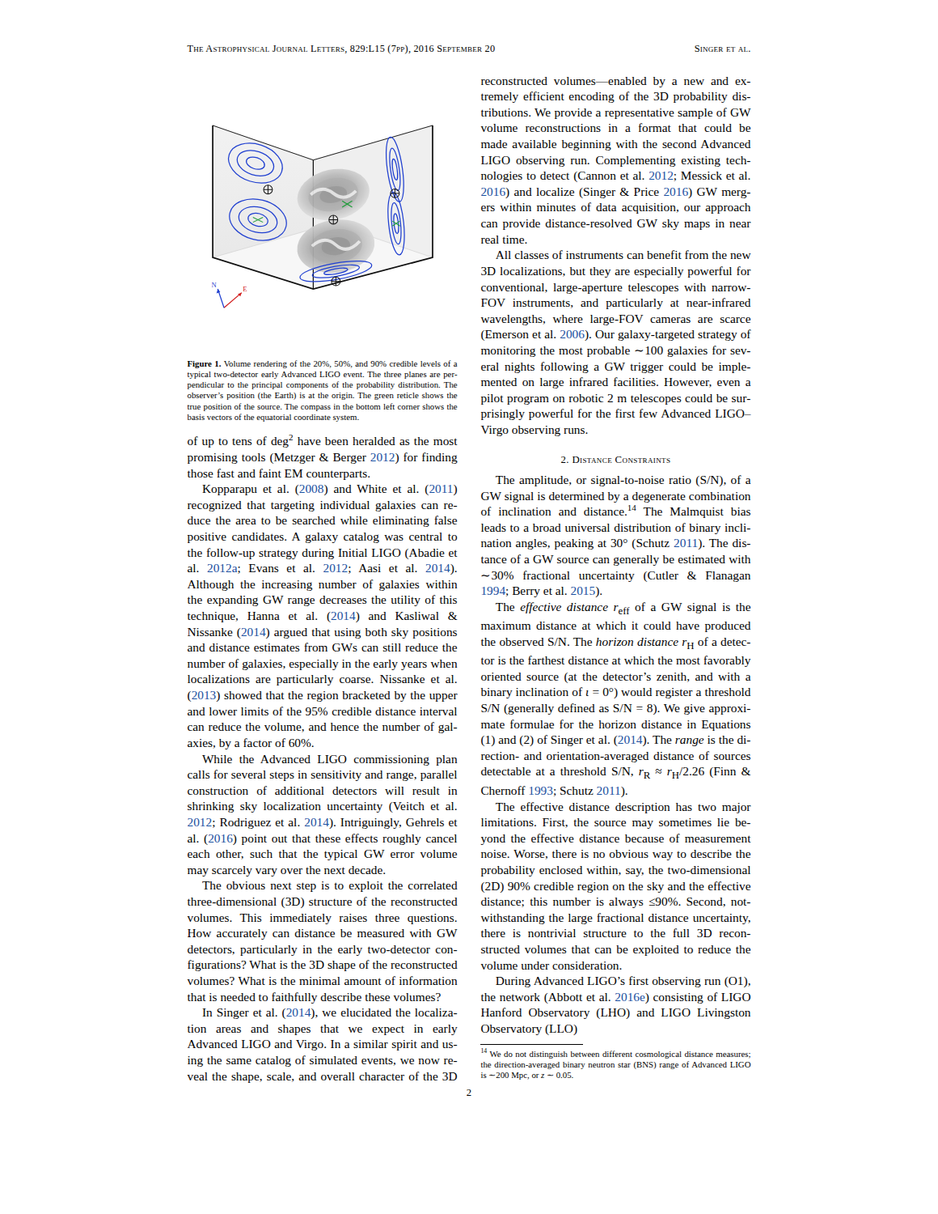The Astrophysical Journal Letters, 829:L15 (7pp), 2016 September 20
Singer et al.
E N
Figure 1. Volume rendering of the 20%, 50%, and 90% credible levels of a typical two-detector early Advanced LIGO event. The three planes are perpendicular to the principal components of the probability distribution. The observer’s position (the Earth) is at the origin. The green reticle shows the true position of the source. The compass in the bottom left corner shows the basis vectors of the equatorial coordinate system.
of up to tens of deg2 have been heralded as the most promising tools (Metzger & Berger 2012) for finding those fast and faint EM counterparts.
Kopparapu et al. (2008) and White et al. (2011) recognized that targeting individual galaxies can reduce the area to be searched while eliminating false positive candidates. A galaxy catalog was central to the follow-up strategy during Initial LIGO (Abadie et al. 2012a; Evans et al. 2012; Aasi et al. 2014). Although the increasing number of galaxies within the expanding GW range decreases the utility of this technique, Hanna et al. (2014) and Kasliwal & Nissanke (2014) argued that using both sky positions and distance estimates from GWs can still reduce the number of galaxies, especially in the early years when localizations are particularly coarse. Nissanke et al. (2013) showed that the region bracketed by the upper and lower limits of the 95% credible distance interval can reduce the volume, and hence the number of galaxies, by a factor of 60%.
While the Advanced LIGO commissioning plan calls for several steps in sensitivity and range, parallel construction of additional detectors will result in shrinking sky localization uncertainty (Veitch et al. 2012; Rodriguez et al. 2014). Intriguingly, Gehrels et al. (2016) point out that these effects roughly cancel each other, such that the typical GW error volume may scarcely vary over the next decade.
The obvious next step is to exploit the correlated three-dimensional (3D) structure of the reconstructed volumes. This immediately raises three questions. How accurately can distance be measured with GW detectors, particularly in the early two-detector configurations? What is the 3D shape of the reconstructed volumes? What is the minimal amount of information that is needed to faithfully describe these volumes?
In Singer et al. (2014), we elucidated the localization areas and shapes that we expect in early Advanced LIGO and Virgo. In a similar spirit and using the same catalog of simulated events, we now reveal the shape, scale, and overall character of the 3D reconstructed volumes—enabled by a new and extremely efficient encoding of the 3D probability distributions. We provide a representative sample of GW volume reconstructions in a format that could be made available beginning with the second Advanced LIGO observing run. Complementing existing technologies to detect (Cannon et al. 2012; Messick et al. 2016) and localize (Singer & Price 2016) GW mergers within minutes of data acquisition, our approach can provide distance-resolved GW sky maps in near real time.
All classes of instruments can benefit from the new 3D localizations, but they are especially powerful for conventional, large-aperture telescopes with narrow-FOV instruments, and particularly at near-infrared wavelengths, where large-FOV cameras are scarce (Emerson et al. 2006). Our galaxy-targeted strategy of monitoring the most probable ∼100 galaxies for several nights following a GW trigger could be implemented on large infrared facilities. However, even a pilot program on robotic 2 m telescopes could be surprisingly powerful for the first few Advanced LIGO–Virgo observing runs.
2. Distance Constraints
The amplitude, or signal-to-noise ratio (S/N), of a GW signal is determined by a degenerate combination of inclination and distance.14 The Malmquist bias leads to a broad universal distribution of binary inclination angles, peaking at 30° (Schutz 2011). The distance of a GW source can generally be estimated with ∼30% fractional uncertainty (Cutler & Flanagan 1994; Berry et al. 2015).
The effective distance reff of a GW signal is the maximum distance at which it could have produced the observed S/N. The horizon distance rH of a detector is the farthest distance at which the most favorably oriented source (at the detector’s zenith, and with a binary inclination of ι = 0°) would register a threshold S/N (generally defined as S/N = 8). We give approximate formulae for the horizon distance in Equations (1) and (2) of Singer et al. (2014). The range is the direction- and orientation-averaged distance of sources detectable at a threshold S/N, rR ≈ rH/2.26 (Finn & Chernoff 1993; Schutz 2011).
The effective distance description has two major limitations. First, the source may sometimes lie beyond the effective distance because of measurement noise. Worse, there is no obvious way to describe the probability enclosed within, say, the two-dimensional (2D) 90% credible region on the sky and the effective distance; this number is always ≤90%. Second, notwithstanding the large fractional distance uncertainty, there is nontrivial structure to the full 3D reconstructed volumes that can be exploited to reduce the volume under consideration.
During Advanced LIGO’s first observing run (O1), the network (Abbott et al. 2016e) consisting of LIGO Hanford Observatory (LHO) and LIGO Livingston Observatory (LLO)
14 We do not distinguish between different cosmological distance measures; the direction-averaged binary neutron star (BNS) range of Advanced LIGO is ∼200 Mpc, or z ∼ 0.05.
2